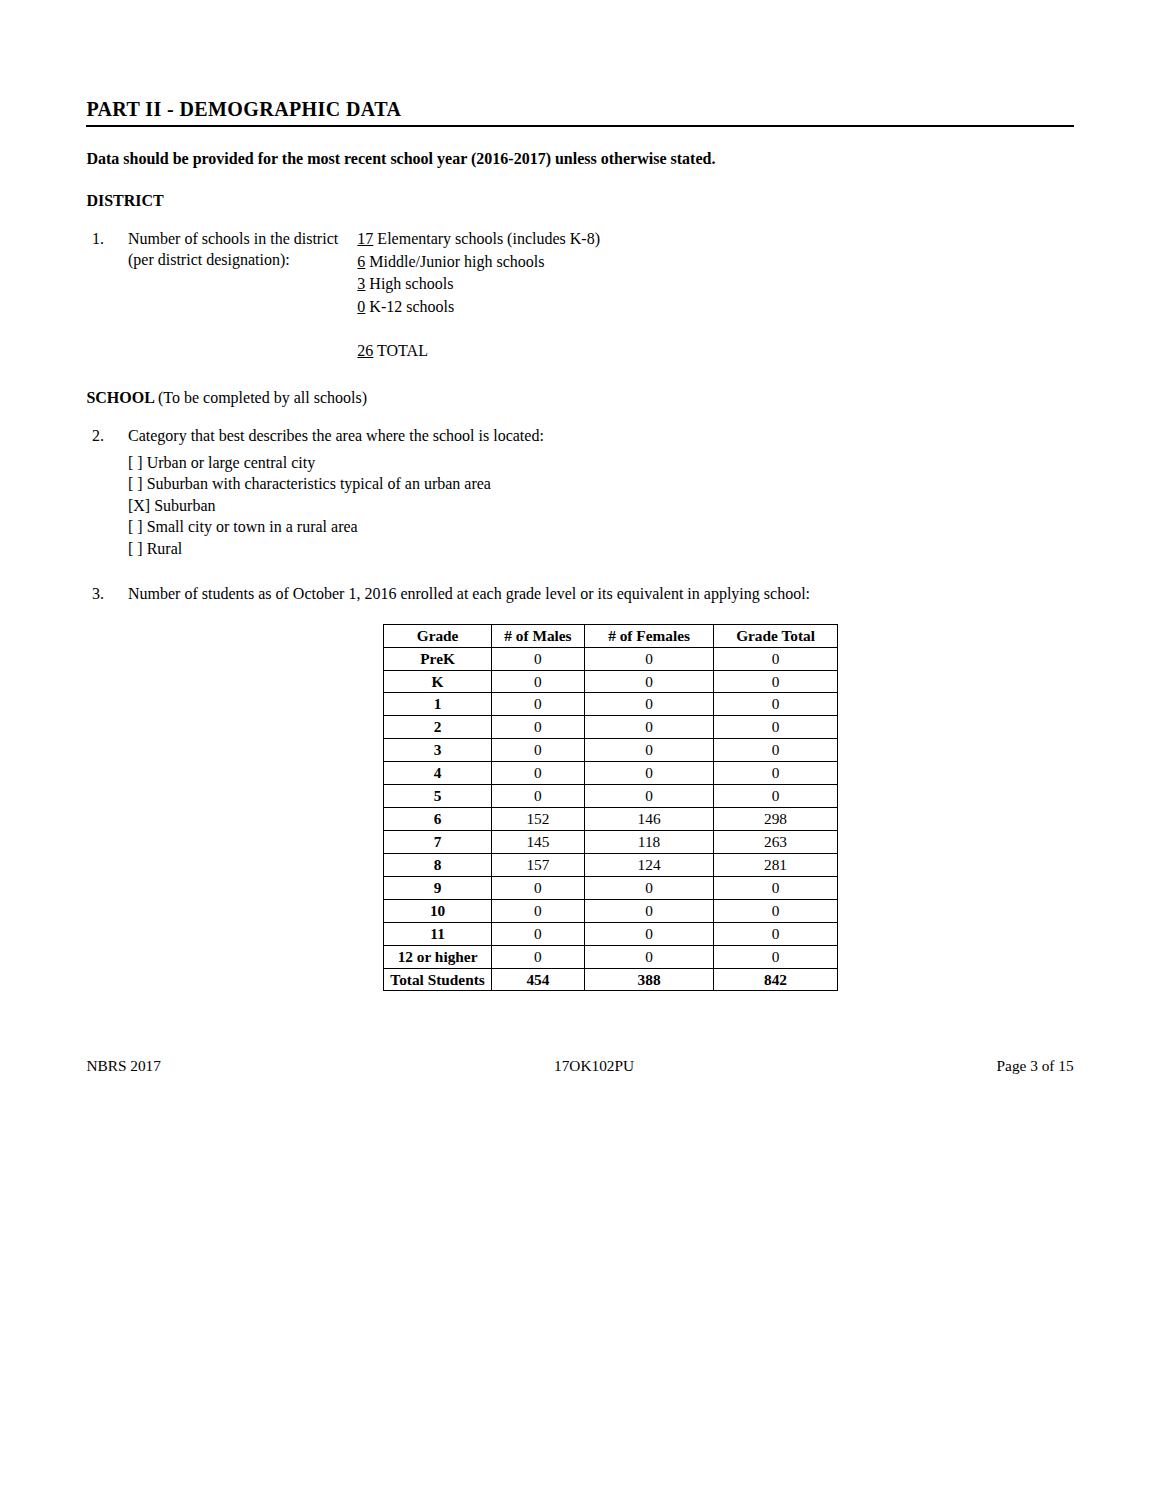PART II - DEMOGRAPHIC DATA
Data should be provided for the most recent school year (2016-2017) unless otherwise stated.
DISTRICT
Number of schools in the district
(per district designation):
17 Elementary schools (includes K-8)
6 Middle/Junior high schools
3 High schools
0 K-12 schools
26 TOTAL
SCHOOL (To be completed by all schools)
Category that best describes the area where the school is located:
[ ] Urban or large central city
[ ] Suburban with characteristics typical of an urban area
[X] Suburban
[ ] Small city or town in a rural area
[ ] Rural
Number of students as of October 1, 2016 enrolled at each grade level or its equivalent in applying school:
| Grade | # of Males | # of Females | Grade Total |
| --- | --- | --- | --- |
| PreK | 0 | 0 | 0 |
| K | 0 | 0 | 0 |
| 1 | 0 | 0 | 0 |
| 2 | 0 | 0 | 0 |
| 3 | 0 | 0 | 0 |
| 4 | 0 | 0 | 0 |
| 5 | 0 | 0 | 0 |
| 6 | 152 | 146 | 298 |
| 7 | 145 | 118 | 263 |
| 8 | 157 | 124 | 281 |
| 9 | 0 | 0 | 0 |
| 10 | 0 | 0 | 0 |
| 11 | 0 | 0 | 0 |
| 12 or higher | 0 | 0 | 0 |
| Total Students | 454 | 388 | 842 |
NBRS 2017 17OK102PU Page 3 of 15